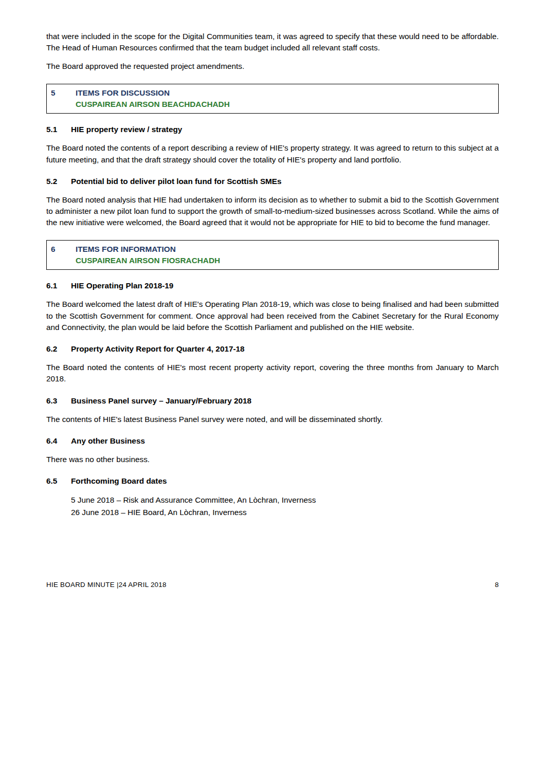that were included in the scope for the Digital Communities team, it was agreed to specify that these would need to be affordable. The Head of Human Resources confirmed that the team budget included all relevant staff costs.
The Board approved the requested project amendments.
5
ITEMS FOR DISCUSSION CUSPAIREAN AIRSON BEACHDACHADH
5.1 HIE property review / strategy
The Board noted the contents of a report describing a review of HIE's property strategy. It was agreed to return to this subject at a future meeting, and that the draft strategy should cover the totality of HIE's property and land portfolio.
5.2 Potential bid to deliver pilot loan fund for Scottish SMEs
The Board noted analysis that HIE had undertaken to inform its decision as to whether to submit a bid to the Scottish Government to administer a new pilot loan fund to support the growth of small-to-medium-sized businesses across Scotland. While the aims of the new initiative were welcomed, the Board agreed that it would not be appropriate for HIE to bid to become the fund manager.
6
ITEMS FOR INFORMATION CUSPAIREAN AIRSON FIOSRACHADH
6.1 HIE Operating Plan 2018-19
The Board welcomed the latest draft of HIE's Operating Plan 2018-19, which was close to being finalised and had been submitted to the Scottish Government for comment. Once approval had been received from the Cabinet Secretary for the Rural Economy and Connectivity, the plan would be laid before the Scottish Parliament and published on the HIE website.
6.2 Property Activity Report for Quarter 4, 2017-18
The Board noted the contents of HIE's most recent property activity report, covering the three months from January to March 2018.
6.3 Business Panel survey – January/February 2018
The contents of HIE's latest Business Panel survey were noted, and will be disseminated shortly.
6.4 Any other Business
There was no other business.
6.5 Forthcoming Board dates
5 June 2018 – Risk and Assurance Committee, An Lòchran, Inverness
26 June 2018 – HIE Board, An Lòchran, Inverness
HIE BOARD MINUTE |24 APRIL 2018
8